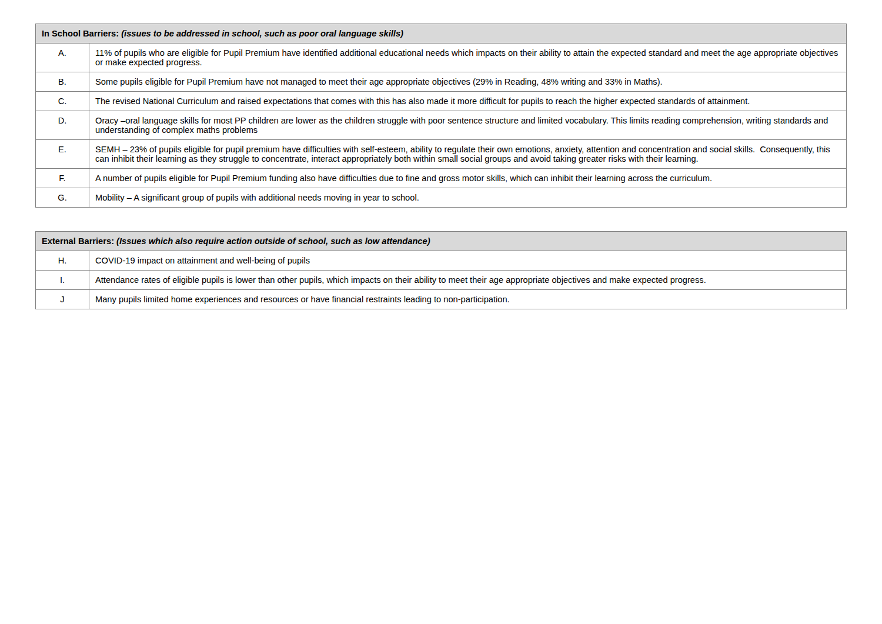| In School Barriers: (issues to be addressed in school, such as poor oral language skills) |
| A. | 11% of pupils who are eligible for Pupil Premium have identified additional educational needs which impacts on their ability to attain the expected standard and meet the age appropriate objectives or make expected progress. |
| B. | Some pupils eligible for Pupil Premium have not managed to meet their age appropriate objectives (29% in Reading, 48% writing and 33% in Maths). |
| C. | The revised National Curriculum and raised expectations that comes with this has also made it more difficult for pupils to reach the higher expected standards of attainment. |
| D. | Oracy –oral language skills for most PP children are lower as the children struggle with poor sentence structure and limited vocabulary. This limits reading comprehension, writing standards and understanding of complex maths problems |
| E. | SEMH – 23% of pupils eligible for pupil premium have difficulties with self-esteem, ability to regulate their own emotions, anxiety, attention and concentration and social skills. Consequently, this can inhibit their learning as they struggle to concentrate, interact appropriately both within small social groups and avoid taking greater risks with their learning. |
| F. | A number of pupils eligible for Pupil Premium funding also have difficulties due to fine and gross motor skills, which can inhibit their learning across the curriculum. |
| G. | Mobility – A significant group of pupils with additional needs moving in year to school. |
| External Barriers: (Issues which also require action outside of school, such as low attendance) |
| H. | COVID-19 impact on attainment and well-being of pupils |
| I. | Attendance rates of eligible pupils is lower than other pupils, which impacts on their ability to meet their age appropriate objectives and make expected progress. |
| J | Many pupils limited home experiences and resources or have financial restraints leading to non-participation. |